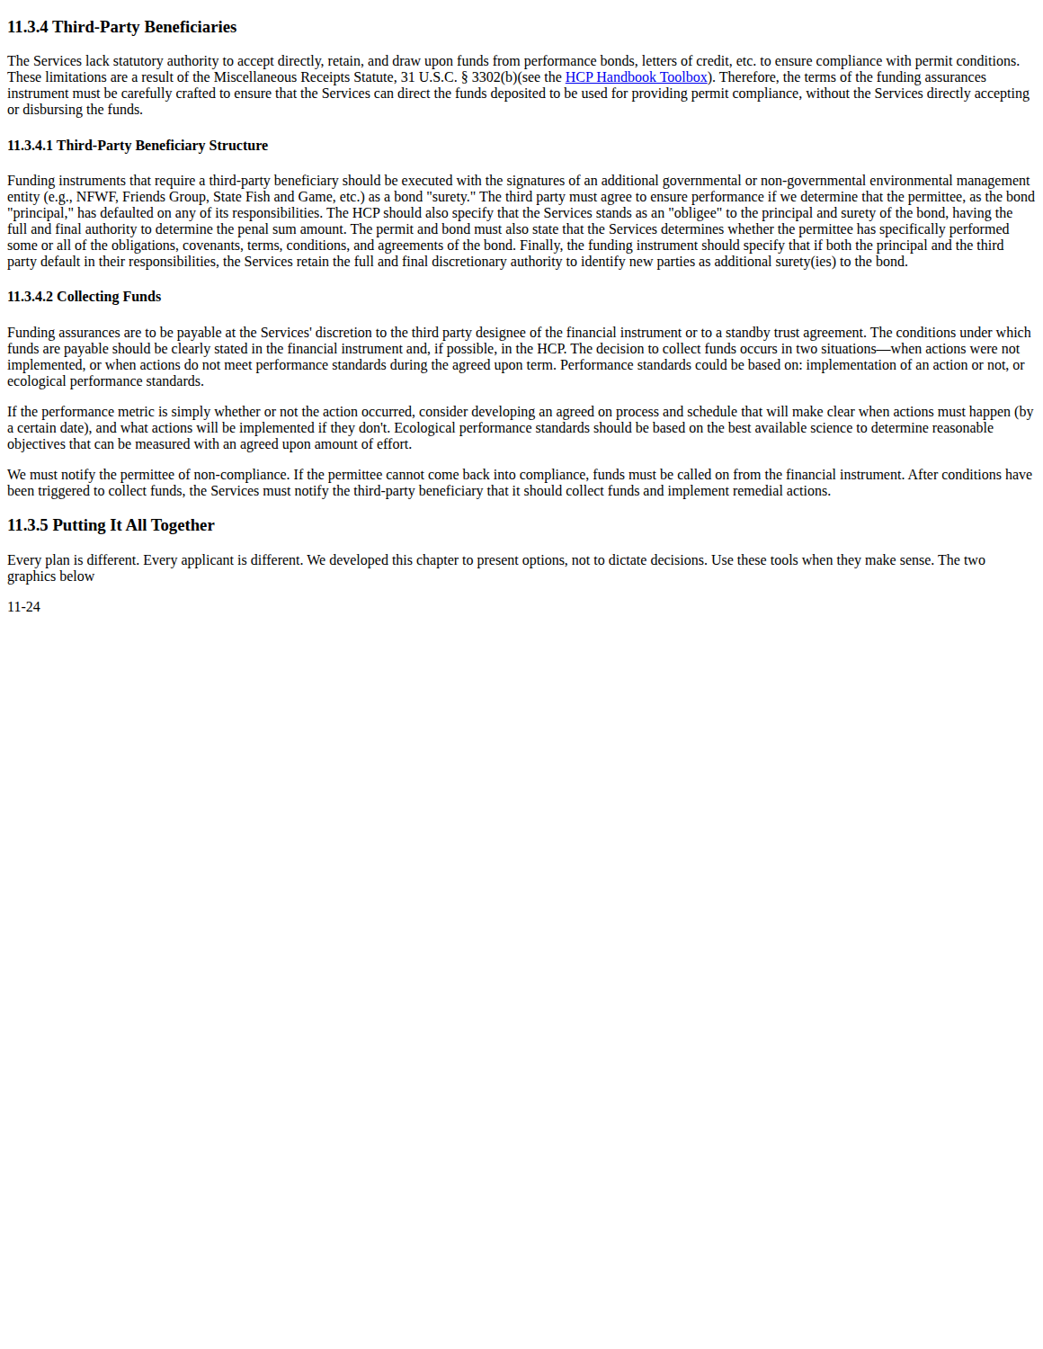11.3.4 Third-Party Beneficiaries
The Services lack statutory authority to accept directly, retain, and draw upon funds from performance bonds, letters of credit, etc. to ensure compliance with permit conditions. These limitations are a result of the Miscellaneous Receipts Statute, 31 U.S.C. § 3302(b)(see the HCP Handbook Toolbox). Therefore, the terms of the funding assurances instrument must be carefully crafted to ensure that the Services can direct the funds deposited to be used for providing permit compliance, without the Services directly accepting or disbursing the funds.
11.3.4.1 Third-Party Beneficiary Structure
Funding instruments that require a third-party beneficiary should be executed with the signatures of an additional governmental or non-governmental environmental management entity (e.g., NFWF, Friends Group, State Fish and Game, etc.) as a bond "surety." The third party must agree to ensure performance if we determine that the permittee, as the bond "principal," has defaulted on any of its responsibilities. The HCP should also specify that the Services stands as an "obligee" to the principal and surety of the bond, having the full and final authority to determine the penal sum amount. The permit and bond must also state that the Services determines whether the permittee has specifically performed some or all of the obligations, covenants, terms, conditions, and agreements of the bond. Finally, the funding instrument should specify that if both the principal and the third party default in their responsibilities, the Services retain the full and final discretionary authority to identify new parties as additional surety(ies) to the bond.
11.3.4.2 Collecting Funds
Funding assurances are to be payable at the Services' discretion to the third party designee of the financial instrument or to a standby trust agreement. The conditions under which funds are payable should be clearly stated in the financial instrument and, if possible, in the HCP. The decision to collect funds occurs in two situations—when actions were not implemented, or when actions do not meet performance standards during the agreed upon term. Performance standards could be based on: implementation of an action or not, or ecological performance standards.
If the performance metric is simply whether or not the action occurred, consider developing an agreed on process and schedule that will make clear when actions must happen (by a certain date), and what actions will be implemented if they don't. Ecological performance standards should be based on the best available science to determine reasonable objectives that can be measured with an agreed upon amount of effort.
We must notify the permittee of non-compliance. If the permittee cannot come back into compliance, funds must be called on from the financial instrument. After conditions have been triggered to collect funds, the Services must notify the third-party beneficiary that it should collect funds and implement remedial actions.
11.3.5 Putting It All Together
Every plan is different. Every applicant is different. We developed this chapter to present options, not to dictate decisions. Use these tools when they make sense. The two graphics below
11-24